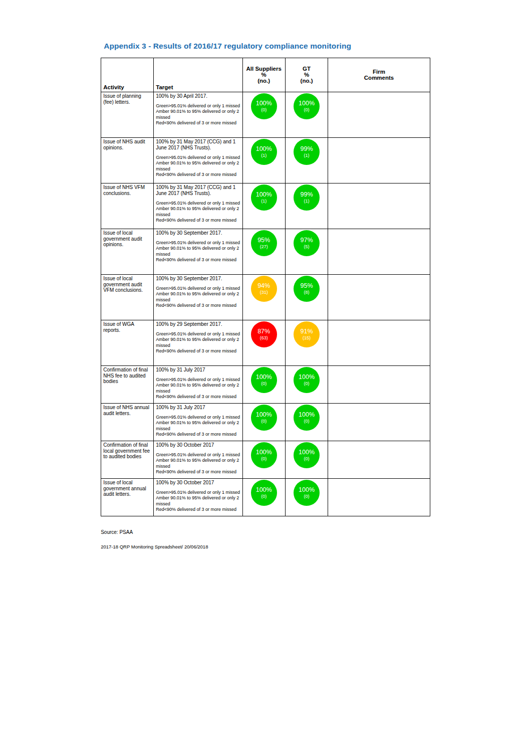Appendix 3 - Results of 2016/17 regulatory compliance monitoring
| Activity | Target | All Suppliers % (no.) | GT % (no.) | Firm Comments |
| --- | --- | --- | --- | --- |
| Issue of planning (fee) letters. | 100% by 30 April 2017. Green>95.01% delivered or only 1 missed Amber 90.01% to 95% delivered or only 2 missed Red<90% delivered of 3 or more missed | 100% (0) | 100% (0) | |
| Issue of NHS audit opinions. | 100% by 31 May 2017 (CCG) and 1 June 2017 (NHS Trusts). Green>95.01% delivered or only 1 missed Amber 90.01% to 95% delivered or only 2 missed Red<90% delivered of 3 or more missed | 100% (1) | 99% (1) | |
| Issue of NHS VFM conclusions. | 100% by 31 May 2017 (CCG) and 1 June 2017 (NHS Trusts). Green>95.01% delivered or only 1 missed Amber 90.01% to 95% delivered or only 2 missed Red<90% delivered of 3 or more missed | 100% (1) | 99% (1) | |
| Issue of local government audit opinions. | 100% by 30 September 2017. Green>95.01% delivered or only 1 missed Amber 90.01% to 95% delivered or only 2 missed Red<90% delivered of 3 or more missed | 95% (27) | 97% (5) | |
| Issue of local government audit VFM conclusions. | 100% by 30 September 2017. Green>95.01% delivered or only 1 missed Amber 90.01% to 95% delivered or only 2 missed Red<90% delivered of 3 or more missed | 94% (31) | 95% (8) | |
| Issue of WGA reports. | 100% by 29 September 2017. Green>95.01% delivered or only 1 missed Amber 90.01% to 95% delivered or only 2 missed Red<90% delivered of 3 or more missed | 87% (63) | 91% (15) | |
| Confirmation of final NHS fee to audited bodies | 100% by 31 July 2017 Green>95.01% delivered or only 1 missed Amber 90.01% to 95% delivered or only 2 missed Red<90% delivered of 3 or more missed | 100% (0) | 100% (0) | |
| Issue of NHS annual audit letters. | 100% by 31 July 2017 Green>95.01% delivered or only 1 missed Amber 90.01% to 95% delivered or only 2 missed Red<90% delivered of 3 or more missed | 100% (0) | 100% (0) | |
| Confirmation of final local government fee to audited bodies | 100% by 30 October 2017 Green>95.01% delivered or only 1 missed Amber 90.01% to 95% delivered or only 2 missed Red<90% delivered of 3 or more missed | 100% (0) | 100% (0) | |
| Issue of local government annual audit letters. | 100% by 30 October 2017 Green>95.01% delivered or only 1 missed Amber 90.01% to 95% delivered or only 2 missed Red<90% delivered of 3 or more missed | 100% (0) | 100% (0) | |
Source: PSAA
2017-18 QRP Monitoring Spreadsheet/ 20/06/2018